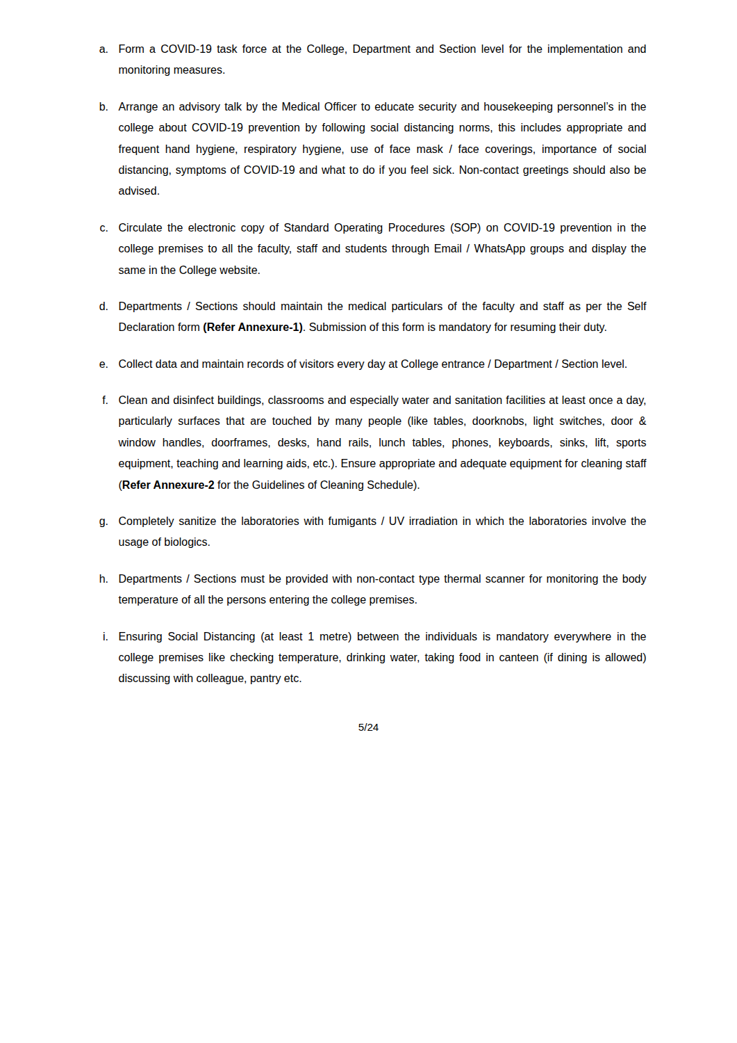Form a COVID-19 task force at the College, Department and Section level for the implementation and monitoring measures.
Arrange an advisory talk by the Medical Officer to educate security and housekeeping personnel’s in the college about COVID-19 prevention by following social distancing norms, this includes appropriate and frequent hand hygiene, respiratory hygiene, use of face mask / face coverings, importance of social distancing, symptoms of COVID-19 and what to do if you feel sick. Non-contact greetings should also be advised.
Circulate the electronic copy of Standard Operating Procedures (SOP) on COVID-19 prevention in the college premises to all the faculty, staff and students through Email / WhatsApp groups and display the same in the College website.
Departments / Sections should maintain the medical particulars of the faculty and staff as per the Self Declaration form (Refer Annexure-1). Submission of this form is mandatory for resuming their duty.
Collect data and maintain records of visitors every day at College entrance / Department / Section level.
Clean and disinfect buildings, classrooms and especially water and sanitation facilities at least once a day, particularly surfaces that are touched by many people (like tables, doorknobs, light switches, door & window handles, doorframes, desks, hand rails, lunch tables, phones, keyboards, sinks, lift, sports equipment, teaching and learning aids, etc.). Ensure appropriate and adequate equipment for cleaning staff (Refer Annexure-2 for the Guidelines of Cleaning Schedule).
Completely sanitize the laboratories with fumigants / UV irradiation in which the laboratories involve the usage of biologics.
Departments / Sections must be provided with non-contact type thermal scanner for monitoring the body temperature of all the persons entering the college premises.
Ensuring Social Distancing (at least 1 metre) between the individuals is mandatory everywhere in the college premises like checking temperature, drinking water, taking food in canteen (if dining is allowed) discussing with colleague, pantry etc.
5/24